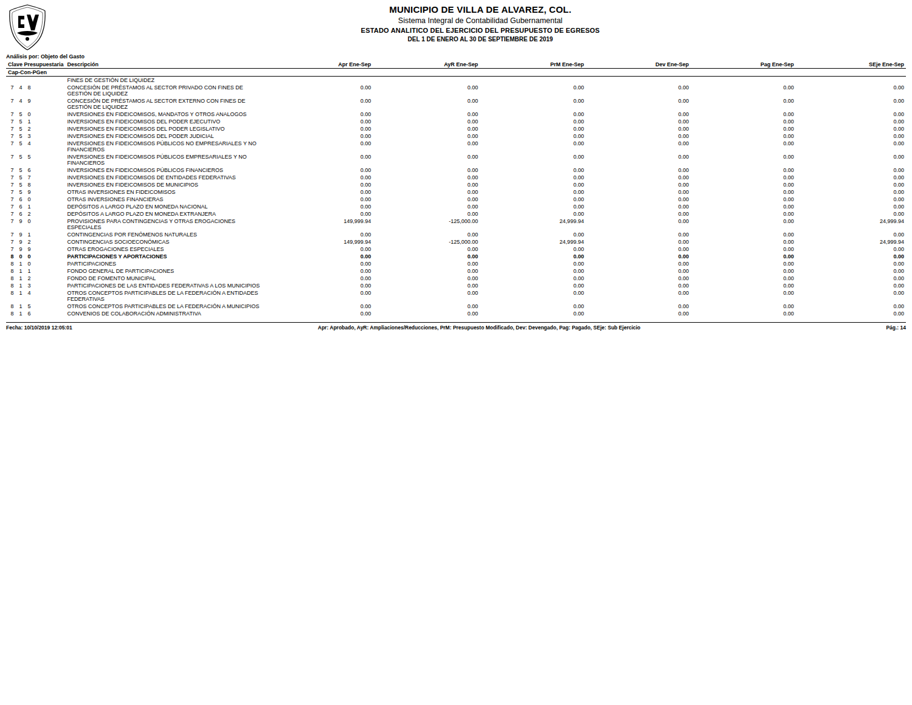MUNICIPIO DE VILLA DE ALVAREZ, COL.
Sistema Integral de Contabilidad Gubernamental
ESTADO ANALITICO DEL EJERCICIO DEL PRESUPUESTO DE EGRESOS
DEL 1 DE ENERO AL 30 DE SEPTIEMBRE DE 2019
Análisis por: Objeto del Gasto
| Clave Presupuestaria | Descripción | Apr Ene-Sep | AyR Ene-Sep | PrM Ene-Sep | Dev Ene-Sep | Pag Ene-Sep | SEje Ene-Sep |
| --- | --- | --- | --- | --- | --- | --- | --- |
| Cap-Con-PGen |
| | FINES DE GESTIÓN DE LIQUIDEZ | | | | | | |
| 7 4 8 | CONCESIÓN DE PRÉSTAMOS AL SECTOR PRIVADO CON FINES DE GESTIÓN DE LIQUIDEZ | 0.00 | 0.00 | 0.00 | 0.00 | 0.00 | 0.00 |
| 7 4 9 | CONCESIÓN DE PRÉSTAMOS AL SECTOR EXTERNO CON FINES DE GESTIÓN DE LIQUIDEZ | 0.00 | 0.00 | 0.00 | 0.00 | 0.00 | 0.00 |
| 7 5 0 | INVERSIONES EN FIDEICOMISOS, MANDATOS Y OTROS ANALOGOS | 0.00 | 0.00 | 0.00 | 0.00 | 0.00 | 0.00 |
| 7 5 1 | INVERSIONES EN FIDEICOMISOS DEL PODER EJECUTIVO | 0.00 | 0.00 | 0.00 | 0.00 | 0.00 | 0.00 |
| 7 5 2 | INVERSIONES EN FIDEICOMISOS DEL PODER LEGISLATIVO | 0.00 | 0.00 | 0.00 | 0.00 | 0.00 | 0.00 |
| 7 5 3 | INVERSIONES EN FIDEICOMISOS DEL PODER JUDICIAL | 0.00 | 0.00 | 0.00 | 0.00 | 0.00 | 0.00 |
| 7 5 4 | INVERSIONES EN FIDEICOMISOS PÚBLICOS NO EMPRESARIALES Y NO FINANCIEROS | 0.00 | 0.00 | 0.00 | 0.00 | 0.00 | 0.00 |
| 7 5 5 | INVERSIONES EN FIDEICOMISOS PÚBLICOS EMPRESARIALES Y NO FINANCIEROS | 0.00 | 0.00 | 0.00 | 0.00 | 0.00 | 0.00 |
| 7 5 6 | INVERSIONES EN FIDEICOMISOS PÚBLICOS FINANCIEROS | 0.00 | 0.00 | 0.00 | 0.00 | 0.00 | 0.00 |
| 7 5 7 | INVERSIONES EN FIDEICOMISOS DE ENTIDADES FEDERATIVAS | 0.00 | 0.00 | 0.00 | 0.00 | 0.00 | 0.00 |
| 7 5 8 | INVERSIONES EN FIDEICOMISOS DE MUNICIPIOS | 0.00 | 0.00 | 0.00 | 0.00 | 0.00 | 0.00 |
| 7 5 9 | OTRAS INVERSIONES EN FIDEICOMISOS | 0.00 | 0.00 | 0.00 | 0.00 | 0.00 | 0.00 |
| 7 6 0 | OTRAS INVERSIONES FINANCIERAS | 0.00 | 0.00 | 0.00 | 0.00 | 0.00 | 0.00 |
| 7 6 1 | DEPÓSITOS A LARGO PLAZO EN MONEDA NACIONAL | 0.00 | 0.00 | 0.00 | 0.00 | 0.00 | 0.00 |
| 7 6 2 | DEPÓSITOS A LARGO PLAZO EN MONEDA EXTRANJERA | 0.00 | 0.00 | 0.00 | 0.00 | 0.00 | 0.00 |
| 7 9 0 | PROVISIONES PARA CONTINGENCIAS Y OTRAS EROGACIONES ESPECIALES | 149,999.94 | -125,000.00 | 24,999.94 | 0.00 | 0.00 | 24,999.94 |
| 7 9 1 | CONTINGENCIAS POR FENÓMENOS NATURALES | 0.00 | 0.00 | 0.00 | 0.00 | 0.00 | 0.00 |
| 7 9 2 | CONTINGENCIAS SOCIOECONÓMICAS | 149,999.94 | -125,000.00 | 24,999.94 | 0.00 | 0.00 | 24,999.94 |
| 7 9 9 | OTRAS EROGACIONES ESPECIALES | 0.00 | 0.00 | 0.00 | 0.00 | 0.00 | 0.00 |
| 8 0 0 | PARTICIPACIONES Y APORTACIONES | 0.00 | 0.00 | 0.00 | 0.00 | 0.00 | 0.00 |
| 8 1 0 | PARTICIPACIONES | 0.00 | 0.00 | 0.00 | 0.00 | 0.00 | 0.00 |
| 8 1 1 | FONDO GENERAL DE PARTICIPACIONES | 0.00 | 0.00 | 0.00 | 0.00 | 0.00 | 0.00 |
| 8 1 2 | FONDO DE FOMENTO MUNICIPAL | 0.00 | 0.00 | 0.00 | 0.00 | 0.00 | 0.00 |
| 8 1 3 | PARTICIPACIONES DE LAS ENTIDADES FEDERATIVAS A LOS MUNICIPIOS | 0.00 | 0.00 | 0.00 | 0.00 | 0.00 | 0.00 |
| 8 1 4 | OTROS CONCEPTOS PARTICIPABLES DE LA FEDERACIÓN A ENTIDADES FEDERATIVAS | 0.00 | 0.00 | 0.00 | 0.00 | 0.00 | 0.00 |
| 8 1 5 | OTROS CONCEPTOS PARTICIPABLES DE LA FEDERACIÓN A MUNICIPIOS | 0.00 | 0.00 | 0.00 | 0.00 | 0.00 | 0.00 |
| 8 1 6 | CONVENIOS DE COLABORACIÓN ADMINISTRATIVA | 0.00 | 0.00 | 0.00 | 0.00 | 0.00 | 0.00 |
Fecha: 10/10/2019 12:05:01
Apr: Aprobado, AyR: Ampliaciones/Reducciones, PrM: Presupuesto Modificado, Dev: Devengado, Pag: Pagado, SEje: Sub Ejercicio
Pág.: 14